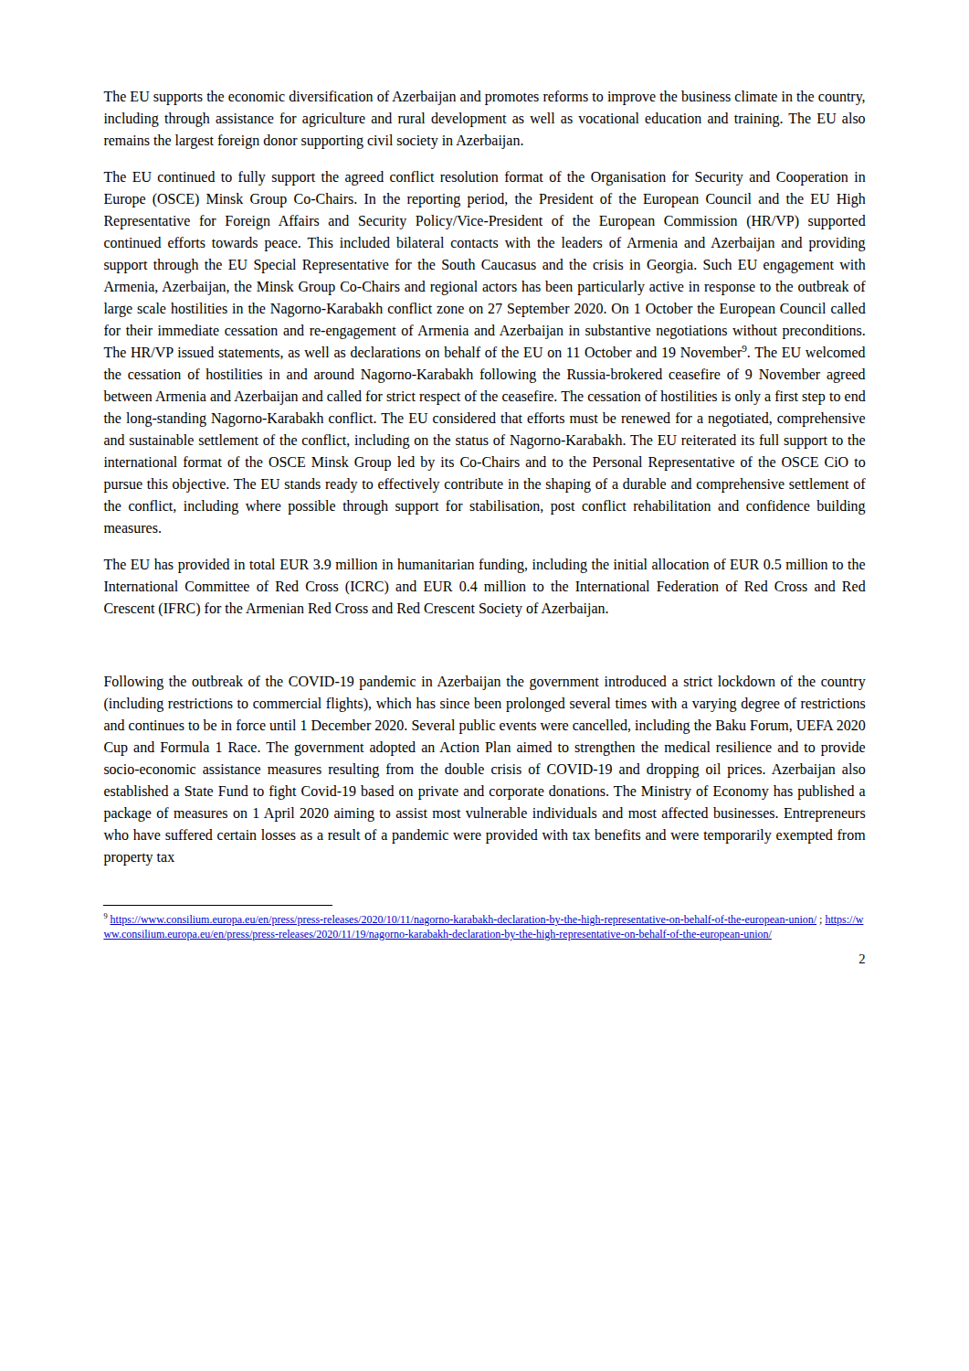The EU supports the economic diversification of Azerbaijan and promotes reforms to improve the business climate in the country, including through assistance for agriculture and rural development as well as vocational education and training. The EU also remains the largest foreign donor supporting civil society in Azerbaijan.
The EU continued to fully support the agreed conflict resolution format of the Organisation for Security and Cooperation in Europe (OSCE) Minsk Group Co-Chairs. In the reporting period, the President of the European Council and the EU High Representative for Foreign Affairs and Security Policy/Vice-President of the European Commission (HR/VP) supported continued efforts towards peace. This included bilateral contacts with the leaders of Armenia and Azerbaijan and providing support through the EU Special Representative for the South Caucasus and the crisis in Georgia. Such EU engagement with Armenia, Azerbaijan, the Minsk Group Co-Chairs and regional actors has been particularly active in response to the outbreak of large scale hostilities in the Nagorno-Karabakh conflict zone on 27 September 2020. On 1 October the European Council called for their immediate cessation and re-engagement of Armenia and Azerbaijan in substantive negotiations without preconditions. The HR/VP issued statements, as well as declarations on behalf of the EU on 11 October and 19 November9. The EU welcomed the cessation of hostilities in and around Nagorno-Karabakh following the Russia-brokered ceasefire of 9 November agreed between Armenia and Azerbaijan and called for strict respect of the ceasefire. The cessation of hostilities is only a first step to end the long-standing Nagorno-Karabakh conflict. The EU considered that efforts must be renewed for a negotiated, comprehensive and sustainable settlement of the conflict, including on the status of Nagorno-Karabakh. The EU reiterated its full support to the international format of the OSCE Minsk Group led by its Co-Chairs and to the Personal Representative of the OSCE CiO to pursue this objective. The EU stands ready to effectively contribute in the shaping of a durable and comprehensive settlement of the conflict, including where possible through support for stabilisation, post conflict rehabilitation and confidence building measures.
The EU has provided in total EUR 3.9 million in humanitarian funding, including the initial allocation of EUR 0.5 million to the International Committee of Red Cross (ICRC) and EUR 0.4 million to the International Federation of Red Cross and Red Crescent (IFRC) for the Armenian Red Cross and Red Crescent Society of Azerbaijan.
Following the outbreak of the COVID-19 pandemic in Azerbaijan the government introduced a strict lockdown of the country (including restrictions to commercial flights), which has since been prolonged several times with a varying degree of restrictions and continues to be in force until 1 December 2020. Several public events were cancelled, including the Baku Forum, UEFA 2020 Cup and Formula 1 Race. The government adopted an Action Plan aimed to strengthen the medical resilience and to provide socio-economic assistance measures resulting from the double crisis of COVID-19 and dropping oil prices. Azerbaijan also established a State Fund to fight Covid-19 based on private and corporate donations. The Ministry of Economy has published a package of measures on 1 April 2020 aiming to assist most vulnerable individuals and most affected businesses. Entrepreneurs who have suffered certain losses as a result of a pandemic were provided with tax benefits and were temporarily exempted from property tax
9 https://www.consilium.europa.eu/en/press/press-releases/2020/10/11/nagorno-karabakh-declaration-by-the-high-representative-on-behalf-of-the-european-union/ ; https://www.consilium.europa.eu/en/press/press-releases/2020/11/19/nagorno-karabakh-declaration-by-the-high-representative-on-behalf-of-the-european-union/
2